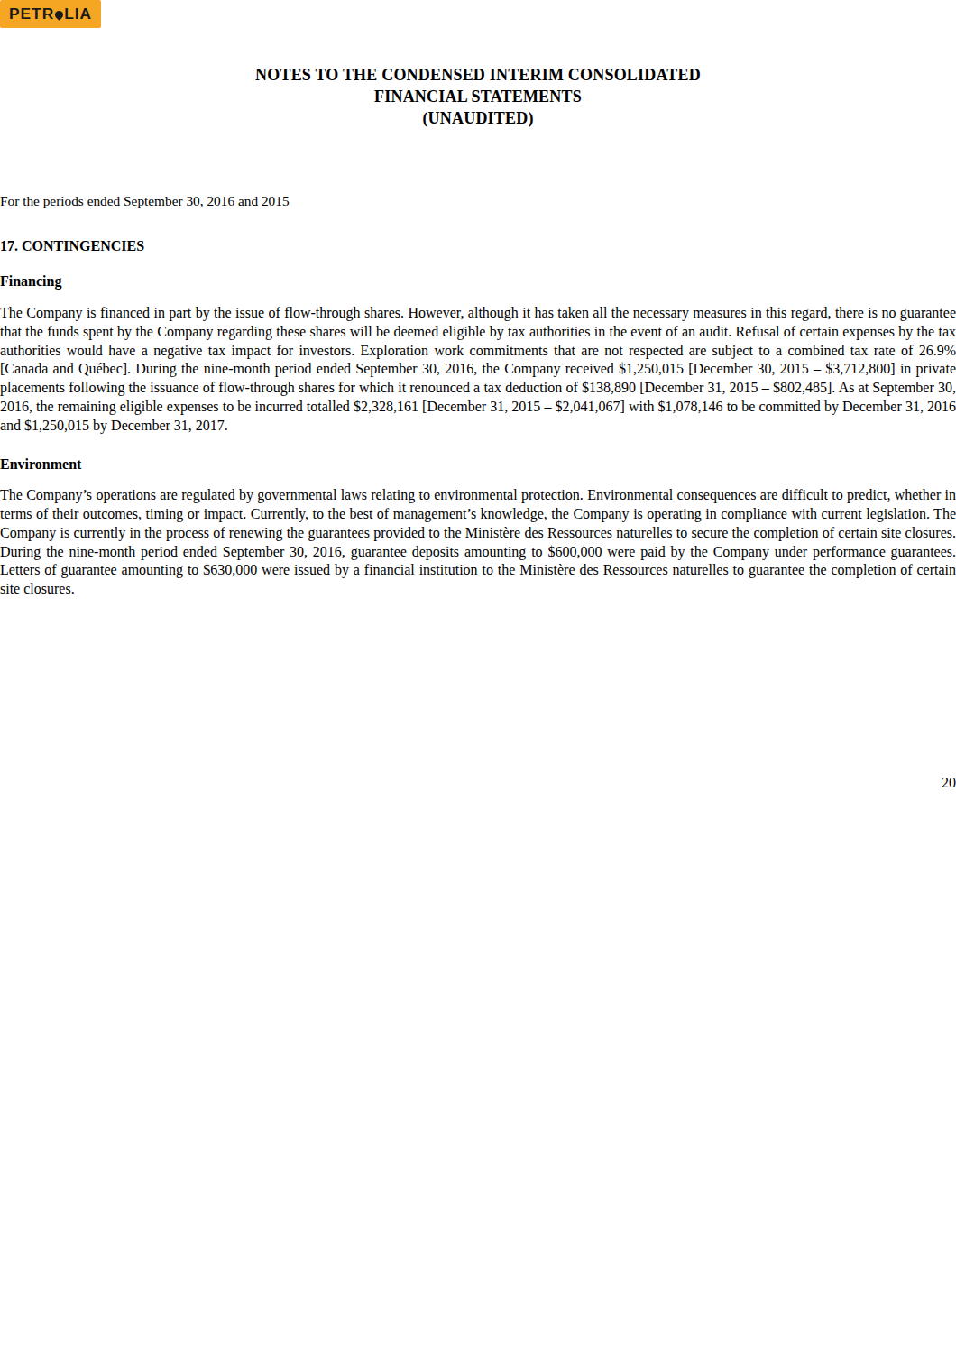PETR LIA
NOTES TO THE CONDENSED INTERIM CONSOLIDATED
FINANCIAL STATEMENTS
(UNAUDITED)
For the periods ended September 30, 2016 and 2015
17. CONTINGENCIES
Financing
The Company is financed in part by the issue of flow-through shares. However, although it has taken all the necessary measures in this regard, there is no guarantee that the funds spent by the Company regarding these shares will be deemed eligible by tax authorities in the event of an audit. Refusal of certain expenses by the tax authorities would have a negative tax impact for investors. Exploration work commitments that are not respected are subject to a combined tax rate of 26.9% [Canada and Québec]. During the nine-month period ended September 30, 2016, the Company received $1,250,015 [December 30, 2015 – $3,712,800] in private placements following the issuance of flow-through shares for which it renounced a tax deduction of $138,890 [December 31, 2015 – $802,485]. As at September 30, 2016, the remaining eligible expenses to be incurred totalled $2,328,161 [December 31, 2015 – $2,041,067] with $1,078,146 to be committed by December 31, 2016 and $1,250,015 by December 31, 2017.
Environment
The Company’s operations are regulated by governmental laws relating to environmental protection. Environmental consequences are difficult to predict, whether in terms of their outcomes, timing or impact. Currently, to the best of management’s knowledge, the Company is operating in compliance with current legislation. The Company is currently in the process of renewing the guarantees provided to the Ministère des Ressources naturelles to secure the completion of certain site closures. During the nine-month period ended September 30, 2016, guarantee deposits amounting to $600,000 were paid by the Company under performance guarantees. Letters of guarantee amounting to $630,000 were issued by a financial institution to the Ministère des Ressources naturelles to guarantee the completion of certain site closures.
20